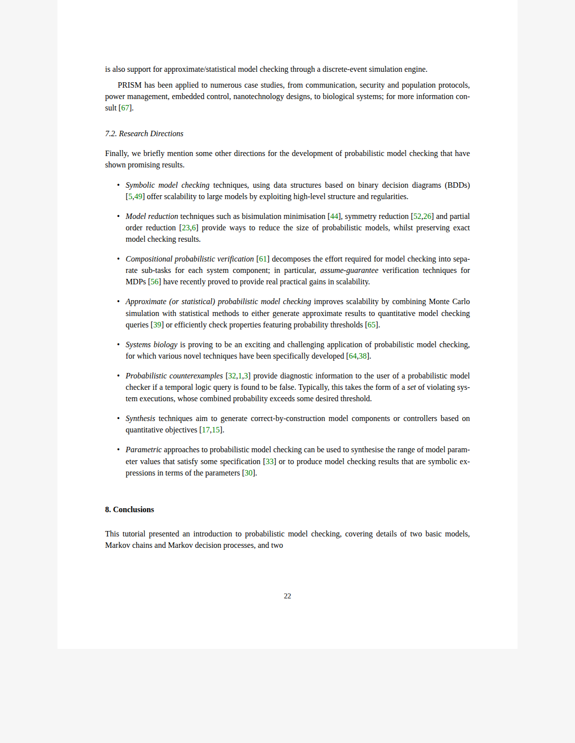is also support for approximate/statistical model checking through a discrete-event simulation engine.
PRISM has been applied to numerous case studies, from communication, security and population protocols, power management, embedded control, nanotechnology designs, to biological systems; for more information consult [67].
7.2. Research Directions
Finally, we briefly mention some other directions for the development of probabilistic model checking that have shown promising results.
Symbolic model checking techniques, using data structures based on binary decision diagrams (BDDs) [5,49] offer scalability to large models by exploiting high-level structure and regularities.
Model reduction techniques such as bisimulation minimisation [44], symmetry reduction [52,26] and partial order reduction [23,6] provide ways to reduce the size of probabilistic models, whilst preserving exact model checking results.
Compositional probabilistic verification [61] decomposes the effort required for model checking into separate sub-tasks for each system component; in particular, assume-guarantee verification techniques for MDPs [56] have recently proved to provide real practical gains in scalability.
Approximate (or statistical) probabilistic model checking improves scalability by combining Monte Carlo simulation with statistical methods to either generate approximate results to quantitative model checking queries [39] or efficiently check properties featuring probability thresholds [65].
Systems biology is proving to be an exciting and challenging application of probabilistic model checking, for which various novel techniques have been specifically developed [64,38].
Probabilistic counterexamples [32,1,3] provide diagnostic information to the user of a probabilistic model checker if a temporal logic query is found to be false. Typically, this takes the form of a set of violating system executions, whose combined probability exceeds some desired threshold.
Synthesis techniques aim to generate correct-by-construction model components or controllers based on quantitative objectives [17,15].
Parametric approaches to probabilistic model checking can be used to synthesise the range of model parameter values that satisfy some specification [33] or to produce model checking results that are symbolic expressions in terms of the parameters [30].
8. Conclusions
This tutorial presented an introduction to probabilistic model checking, covering details of two basic models, Markov chains and Markov decision processes, and two
22